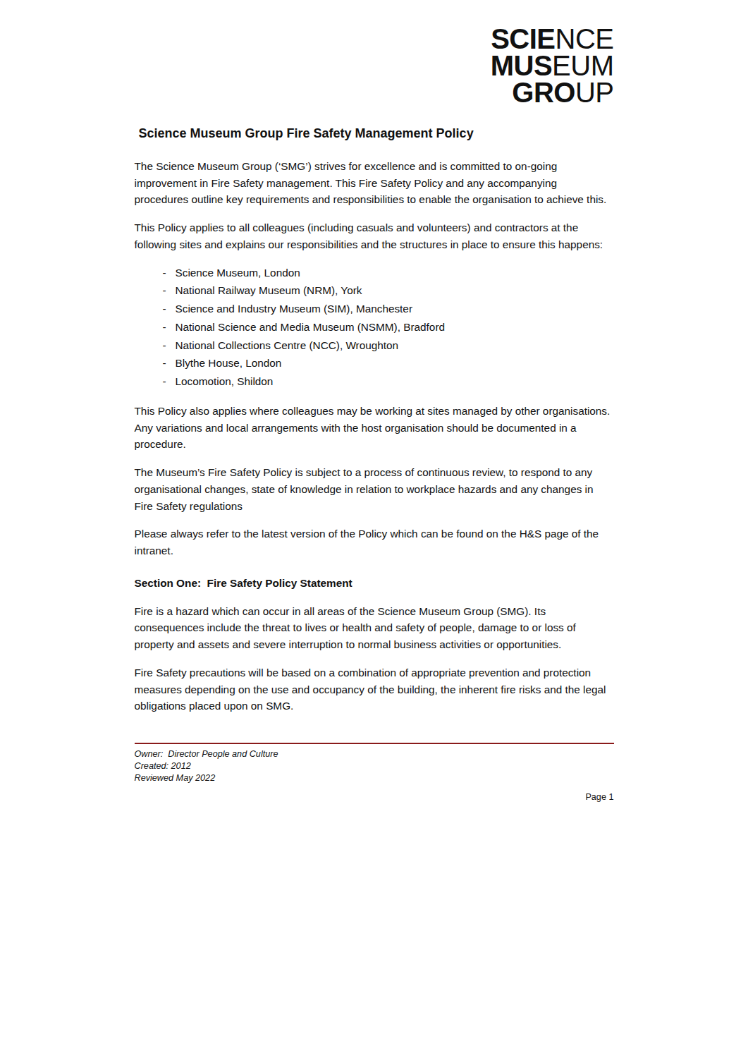SCIENCE
MUSEUM
GROUP
Science Museum Group Fire Safety Management Policy
The Science Museum Group (‘SMG’) strives for excellence and is committed to on-going improvement in Fire Safety management. This Fire Safety Policy and any accompanying procedures outline key requirements and responsibilities to enable the organisation to achieve this.
This Policy applies to all colleagues (including casuals and volunteers) and contractors at the following sites and explains our responsibilities and the structures in place to ensure this happens:
Science Museum, London
National Railway Museum (NRM), York
Science and Industry Museum (SIM), Manchester
National Science and Media Museum (NSMM), Bradford
National Collections Centre (NCC), Wroughton
Blythe House, London
Locomotion, Shildon
This Policy also applies where colleagues may be working at sites managed by other organisations. Any variations and local arrangements with the host organisation should be documented in a procedure.
The Museum’s Fire Safety Policy is subject to a process of continuous review, to respond to any organisational changes, state of knowledge in relation to workplace hazards and any changes in Fire Safety regulations
Please always refer to the latest version of the Policy which can be found on the H&S page of the intranet.
Section One: Fire Safety Policy Statement
Fire is a hazard which can occur in all areas of the Science Museum Group (SMG). Its consequences include the threat to lives or health and safety of people, damage to or loss of property and assets and severe interruption to normal business activities or opportunities.
Fire Safety precautions will be based on a combination of appropriate prevention and protection measures depending on the use and occupancy of the building, the inherent fire risks and the legal obligations placed upon on SMG.
Owner: Director People and Culture
Created: 2012
Reviewed May 2022
Page 1